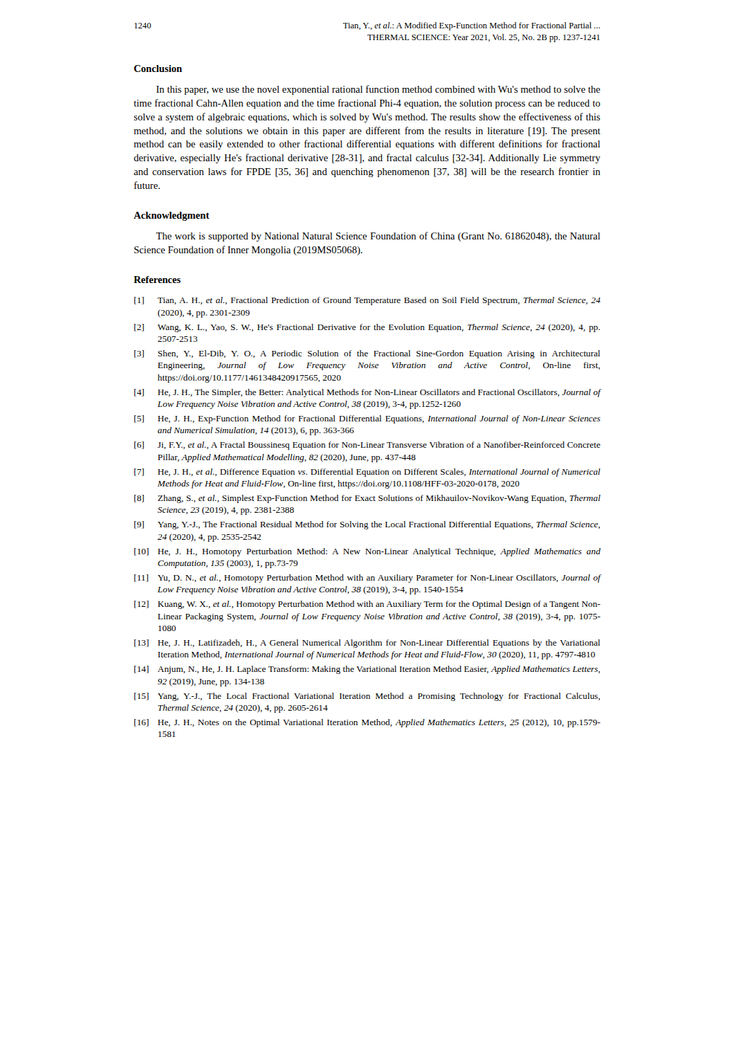1240
Tian, Y., et al.: A Modified Exp-Function Method for Fractional Partial ...
THERMAL SCIENCE: Year 2021, Vol. 25, No. 2B pp. 1237-1241
Conclusion
In this paper, we use the novel exponential rational function method combined with Wu's method to solve the time fractional Cahn-Allen equation and the time fractional Phi-4 equation, the solution process can be reduced to solve a system of algebraic equations, which is solved by Wu's method. The results show the effectiveness of this method, and the solutions we obtain in this paper are different from the results in literature [19]. The present method can be easily extended to other fractional differential equations with different definitions for fractional derivative, especially He's fractional derivative [28-31], and fractal calculus [32-34]. Additionally Lie symmetry and conservation laws for FPDE [35, 36] and quenching phenomenon [37, 38] will be the research frontier in future.
Acknowledgment
The work is supported by National Natural Science Foundation of China (Grant No. 61862048), the Natural Science Foundation of Inner Mongolia (2019MS05068).
References
Tian, A. H., et al., Fractional Prediction of Ground Temperature Based on Soil Field Spectrum, Thermal Science, 24 (2020), 4, pp. 2301-2309
Wang, K. L., Yao, S. W., He's Fractional Derivative for the Evolution Equation, Thermal Science, 24 (2020), 4, pp. 2507-2513
Shen, Y., El-Dib, Y. O., A Periodic Solution of the Fractional Sine-Gordon Equation Arising in Architectural Engineering, Journal of Low Frequency Noise Vibration and Active Control, On-line first, https://doi.org/10.1177/1461348420917565, 2020
He, J. H., The Simpler, the Better: Analytical Methods for Non-Linear Oscillators and Fractional Oscillators, Journal of Low Frequency Noise Vibration and Active Control, 38 (2019), 3-4, pp.1252-1260
He, J. H., Exp-Function Method for Fractional Differential Equations, International Journal of Non-Linear Sciences and Numerical Simulation, 14 (2013), 6, pp. 363-366
Ji, F.Y., et al., A Fractal Boussinesq Equation for Non-Linear Transverse Vibration of a Nanofiber-Reinforced Concrete Pillar, Applied Mathematical Modelling, 82 (2020), June, pp. 437-448
He, J. H., et al., Difference Equation vs. Differential Equation on Different Scales, International Journal of Numerical Methods for Heat and Fluid-Flow, On-line first, https://doi.org/10.1108/HFF-03-2020-0178, 2020
Zhang, S., et al., Simplest Exp-Function Method for Exact Solutions of Mikhauilov-Novikov-Wang Equation, Thermal Science, 23 (2019), 4, pp. 2381-2388
Yang, Y.-J., The Fractional Residual Method for Solving the Local Fractional Differential Equations, Thermal Science, 24 (2020), 4, pp. 2535-2542
He, J. H., Homotopy Perturbation Method: A New Non-Linear Analytical Technique, Applied Mathematics and Computation, 135 (2003), 1, pp.73-79
Yu, D. N., et al., Homotopy Perturbation Method with an Auxiliary Parameter for Non-Linear Oscillators, Journal of Low Frequency Noise Vibration and Active Control, 38 (2019), 3-4, pp. 1540-1554
Kuang, W. X., et al., Homotopy Perturbation Method with an Auxiliary Term for the Optimal Design of a Tangent Non-Linear Packaging System, Journal of Low Frequency Noise Vibration and Active Control, 38 (2019), 3-4, pp. 1075-1080
He, J. H., Latifizadeh, H., A General Numerical Algorithm for Non-Linear Differential Equations by the Variational Iteration Method, International Journal of Numerical Methods for Heat and Fluid-Flow, 30 (2020), 11, pp. 4797-4810
Anjum, N., He, J. H. Laplace Transform: Making the Variational Iteration Method Easier, Applied Mathematics Letters, 92 (2019), June, pp. 134-138
Yang, Y.-J., The Local Fractional Variational Iteration Method a Promising Technology for Fractional Calculus, Thermal Science, 24 (2020), 4, pp. 2605-2614
He, J. H., Notes on the Optimal Variational Iteration Method, Applied Mathematics Letters, 25 (2012), 10, pp.1579-1581